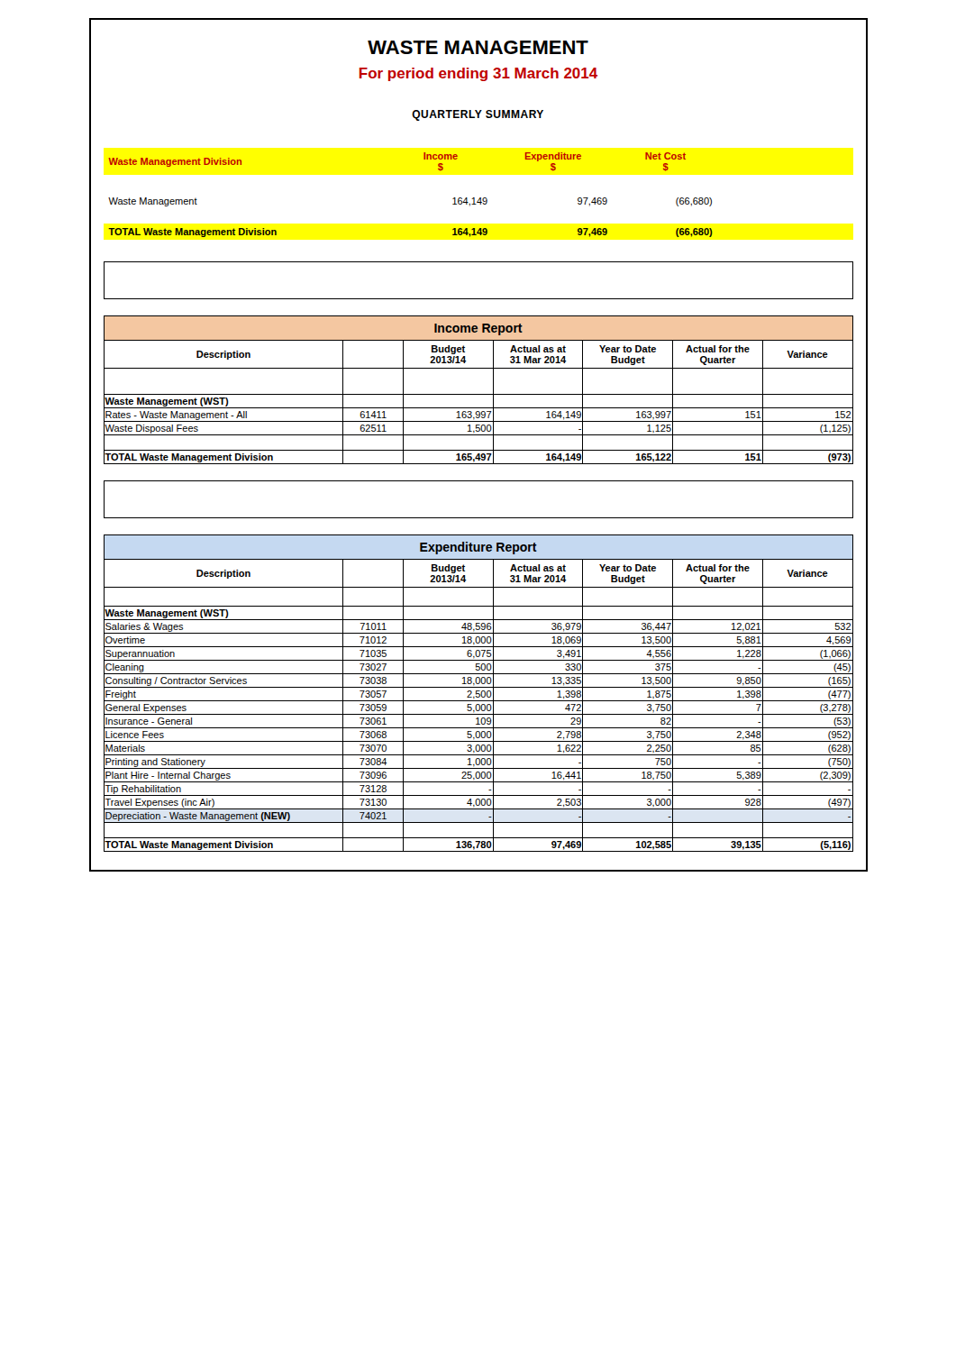WASTE MANAGEMENT
For period ending 31 March 2014
QUARTERLY SUMMARY
| Waste Management Division | Income $ | Expenditure $ | Net Cost $ | |
| Waste Management | 164,149 | 97,469 | (66,680) | |
| TOTAL Waste Management Division | 164,149 | 97,469 | (66,680) | |
| Income Report |
| Description | | Budget 2013/14 | Actual as at 31 Mar 2014 | Year to Date Budget | Actual for the Quarter | Variance |
| Waste Management (WST) | | | | | | |
| Rates - Waste Management - All | 61411 | 163,997 | 164,149 | 163,997 | 151 | 152 |
| Waste Disposal Fees | 62511 | 1,500 | - | 1,125 | | (1,125) |
| TOTAL Waste Management Division | | 165,497 | 164,149 | 165,122 | 151 | (973) |
| Expenditure Report |
| Description | | Budget 2013/14 | Actual as at 31 Mar 2014 | Year to Date Budget | Actual for the Quarter | Variance |
| Waste Management (WST) | | | | | | |
| Salaries & Wages | 71011 | 48,596 | 36,979 | 36,447 | 12,021 | 532 |
| Overtime | 71012 | 18,000 | 18,069 | 13,500 | 5,881 | 4,569 |
| Superannuation | 71035 | 6,075 | 3,491 | 4,556 | 1,228 | (1,066) |
| Cleaning | 73027 | 500 | 330 | 375 | - | (45) |
| Consulting / Contractor Services | 73038 | 18,000 | 13,335 | 13,500 | 9,850 | (165) |
| Freight | 73057 | 2,500 | 1,398 | 1,875 | 1,398 | (477) |
| General Expenses | 73059 | 5,000 | 472 | 3,750 | 7 | (3,278) |
| Insurance - General | 73061 | 109 | 29 | 82 | - | (53) |
| Licence Fees | 73068 | 5,000 | 2,798 | 3,750 | 2,348 | (952) |
| Materials | 73070 | 3,000 | 1,622 | 2,250 | 85 | (628) |
| Printing and Stationery | 73084 | 1,000 | - | 750 | - | (750) |
| Plant Hire - Internal Charges | 73096 | 25,000 | 16,441 | 18,750 | 5,389 | (2,309) |
| Tip Rehabilitation | 73128 | - | - | - | - | - |
| Travel Expenses (inc Air) | 73130 | 4,000 | 2,503 | 3,000 | 928 | (497) |
| Depreciation - Waste Management (NEW) | 74021 | - | - | - | | - |
| TOTAL Waste Management Division | | 136,780 | 97,469 | 102,585 | 39,135 | (5,116) |